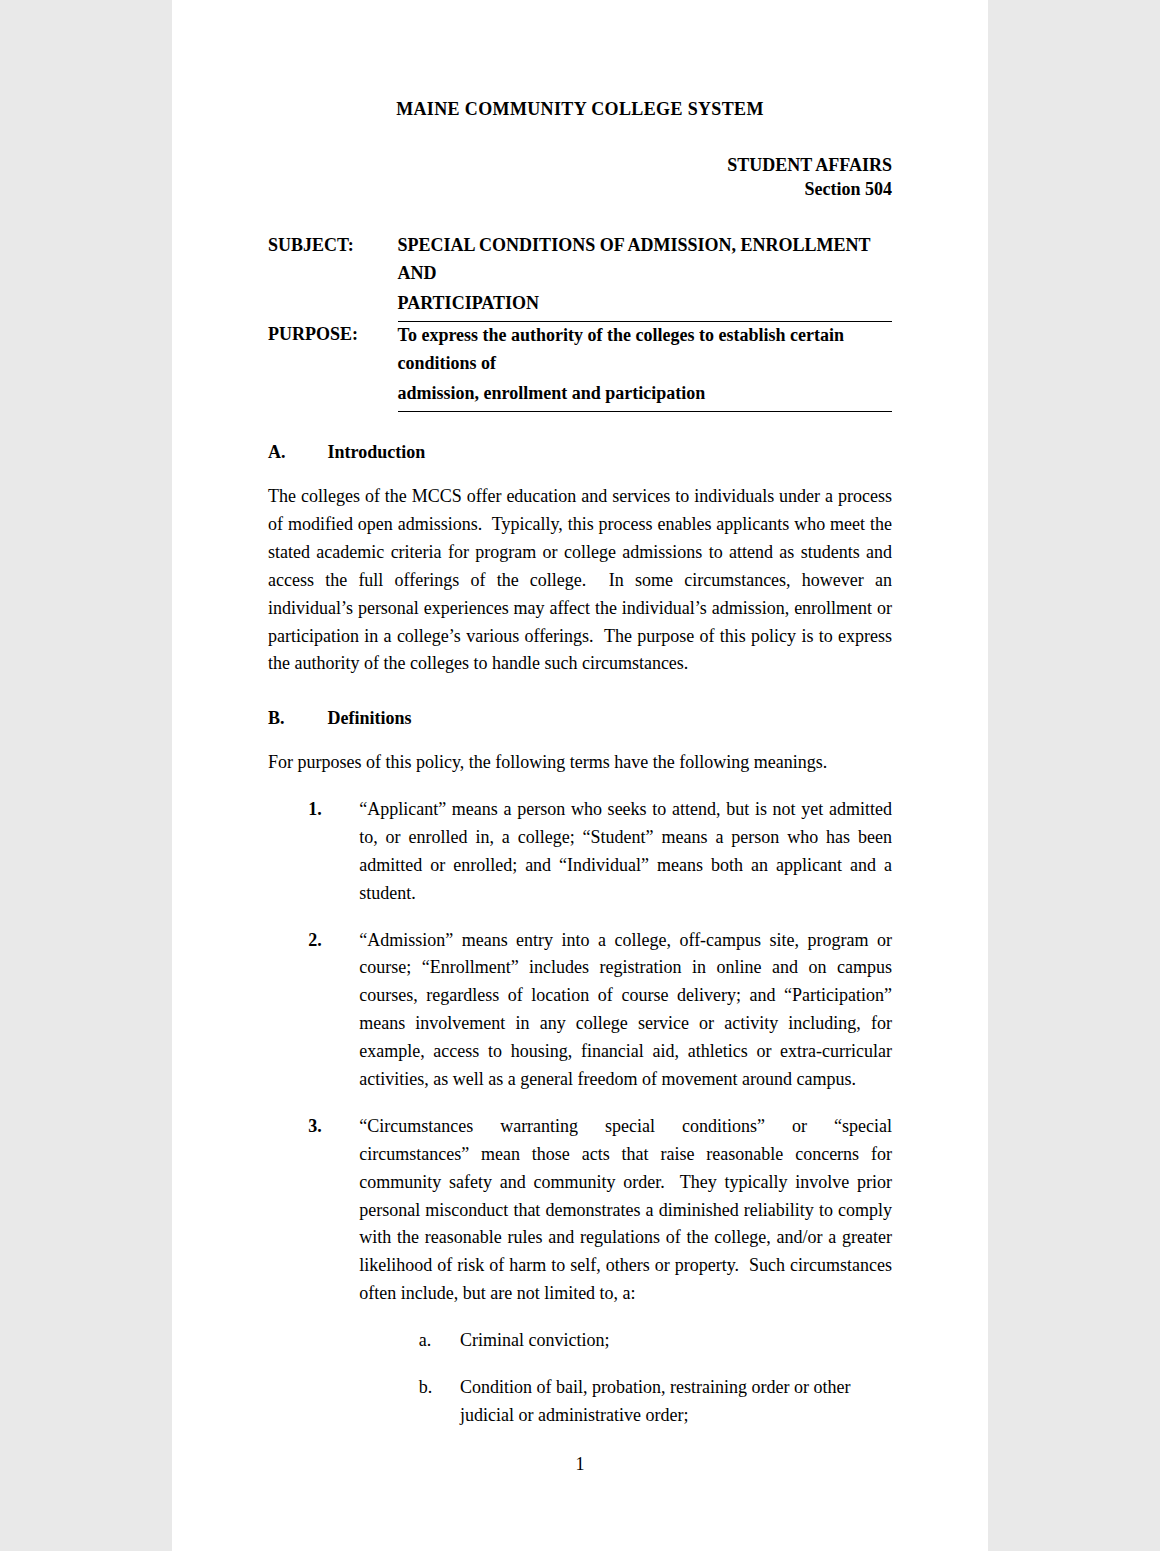MAINE COMMUNITY COLLEGE SYSTEM
STUDENT AFFAIRS Section 504
| SUBJECT: | SPECIAL CONDITIONS OF ADMISSION, ENROLLMENT AND |
| | PARTICIPATION |
| PURPOSE: | To express the authority of the colleges to establish certain conditions of |
| | admission, enrollment and participation |
A. Introduction
The colleges of the MCCS offer education and services to individuals under a process of modified open admissions. Typically, this process enables applicants who meet the stated academic criteria for program or college admissions to attend as students and access the full offerings of the college. In some circumstances, however an individual’s personal experiences may affect the individual’s admission, enrollment or participation in a college’s various offerings. The purpose of this policy is to express the authority of the colleges to handle such circumstances.
B. Definitions
For purposes of this policy, the following terms have the following meanings.
1. “Applicant” means a person who seeks to attend, but is not yet admitted to, or enrolled in, a college; “Student” means a person who has been admitted or enrolled; and “Individual” means both an applicant and a student.
2. “Admission” means entry into a college, off-campus site, program or course; “Enrollment” includes registration in online and on campus courses, regardless of location of course delivery; and “Participation” means involvement in any college service or activity including, for example, access to housing, financial aid, athletics or extra-curricular activities, as well as a general freedom of movement around campus.
3. “Circumstances warranting special conditions” or “special circumstances” mean those acts that raise reasonable concerns for community safety and community order. They typically involve prior personal misconduct that demonstrates a diminished reliability to comply with the reasonable rules and regulations of the college, and/or a greater likelihood of risk of harm to self, others or property. Such circumstances often include, but are not limited to, a:
a. Criminal conviction;
b. Condition of bail, probation, restraining order or other judicial or administrative order;
1